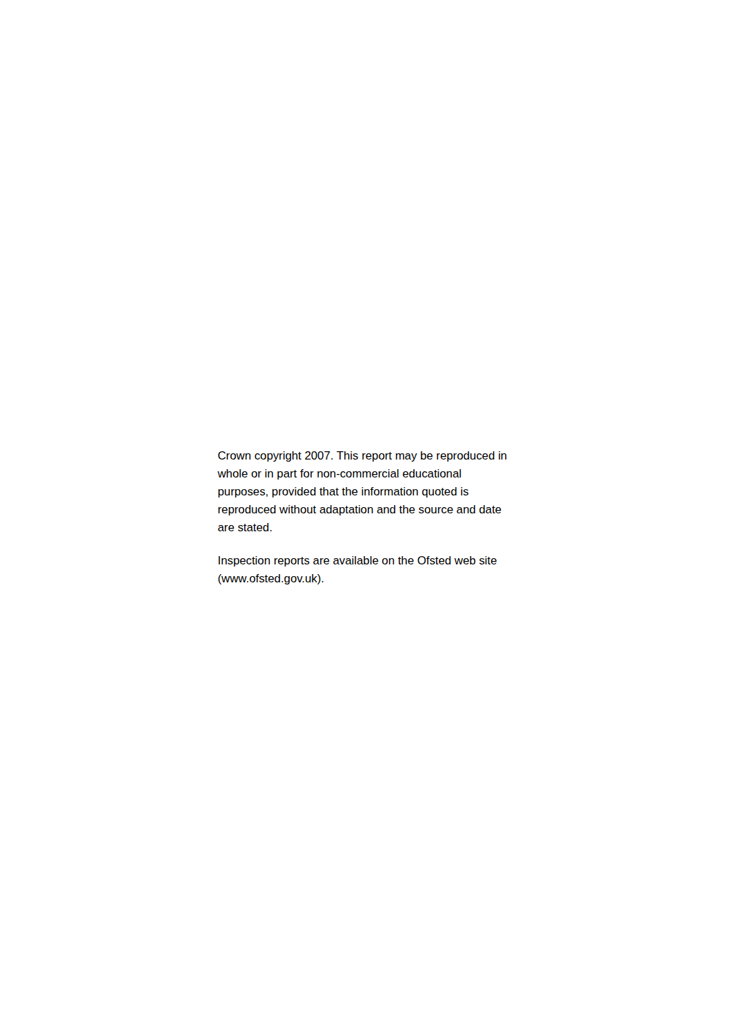Crown copyright 2007. This report may be reproduced in whole or in part for non-commercial educational purposes, provided that the information quoted is reproduced without adaptation and the source and date are stated.
Inspection reports are available on the Ofsted web site (www.ofsted.gov.uk).